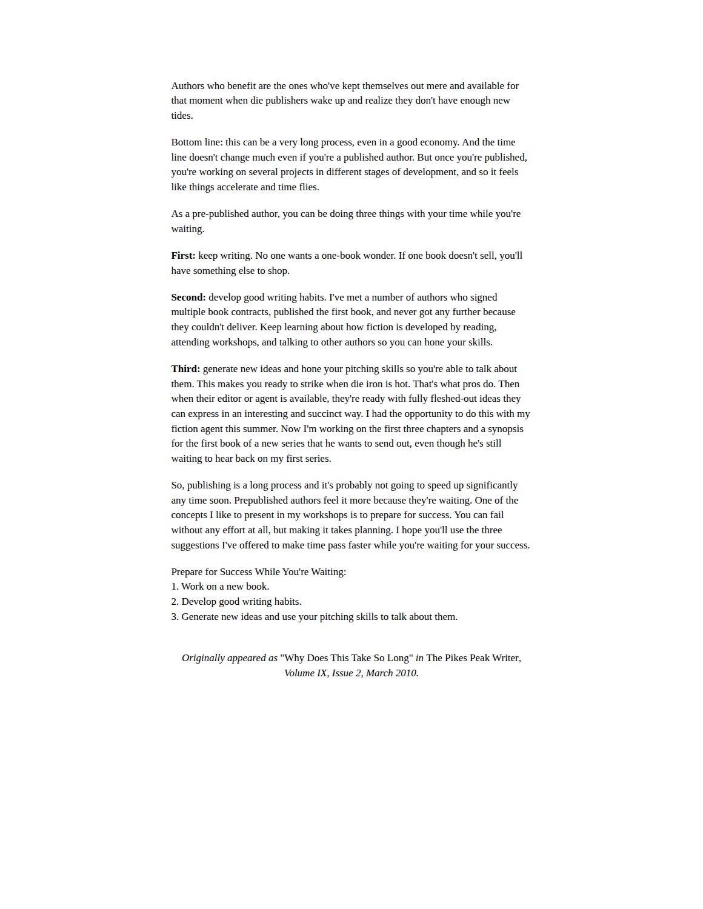Authors who benefit are the ones who've kept themselves out mere and available for that moment when die publishers wake up and realize they don't have enough new tides.
Bottom line: this can be a very long process, even in a good economy. And the time line doesn't change much even if you're a published author. But once you're published, you're working on several projects in different stages of development, and so it feels like things accelerate and time flies.
As a pre-published author, you can be doing three things with your time while you're waiting.
First: keep writing. No one wants a one-book wonder. If one book doesn't sell, you'll have something else to shop.
Second: develop good writing habits. I've met a number of authors who signed multiple book contracts, published the first book, and never got any further because they couldn't deliver. Keep learning about how fiction is developed by reading, attending workshops, and talking to other authors so you can hone your skills.
Third: generate new ideas and hone your pitching skills so you're able to talk about them. This makes you ready to strike when die iron is hot. That's what pros do. Then when their editor or agent is available, they're ready with fully fleshed-out ideas they can express in an interesting and succinct way. I had the opportunity to do this with my fiction agent this summer. Now I'm working on the first three chapters and a synopsis for the first book of a new series that he wants to send out, even though he's still waiting to hear back on my first series.
So, publishing is a long process and it's probably not going to speed up significantly any time soon. Prepublished authors feel it more because they're waiting. One of the concepts I like to present in my workshops is to prepare for success. You can fail without any effort at all, but making it takes planning. I hope you'll use the three suggestions I've offered to make time pass faster while you're waiting for your success.
Prepare for Success While You're Waiting:
1. Work on a new book.
2. Develop good writing habits.
3. Generate new ideas and use your pitching skills to talk about them.
Originally appeared as "Why Does This Take So Long" in The Pikes Peak Writer,
Volume IX, Issue 2, March 2010.